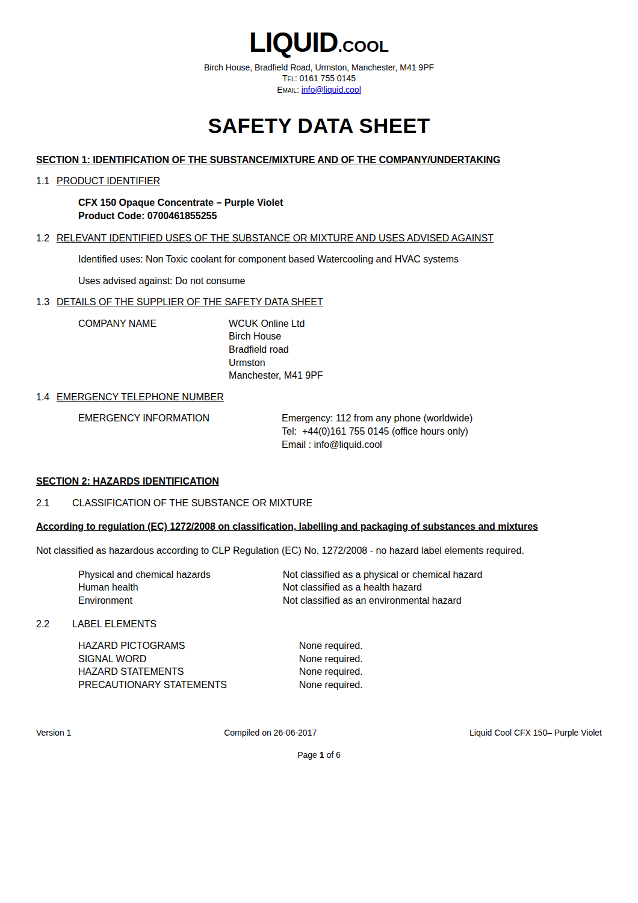LIQUID.COOL
Birch House, Bradfield Road, Urmston, Manchester, M41 9PF
Tel: 0161 755 0145
Email: info@liquid.cool
SAFETY DATA SHEET
SECTION 1: IDENTIFICATION OF THE SUBSTANCE/MIXTURE AND OF THE COMPANY/UNDERTAKING
1.1 PRODUCT IDENTIFIER
CFX 150 Opaque Concentrate – Purple Violet
Product Code: 0700461855255
1.2 RELEVANT IDENTIFIED USES OF THE SUBSTANCE OR MIXTURE AND USES ADVISED AGAINST
Identified uses: Non Toxic coolant for component based Watercooling and HVAC systems
Uses advised against: Do not consume
1.3 DETAILS OF THE SUPPLIER OF THE SAFETY DATA SHEET
| COMPANY NAME | WCUK Online Ltd |
| | Birch House |
| | Bradfield road |
| | Urmston |
| | Manchester, M41 9PF |
1.4 EMERGENCY TELEPHONE NUMBER
| EMERGENCY INFORMATION | Emergency: 112 from any phone (worldwide) |
| | Tel: +44(0)161 755 0145 (office hours only) |
| | Email : info@liquid.cool |
SECTION 2: HAZARDS IDENTIFICATION
2.1 CLASSIFICATION OF THE SUBSTANCE OR MIXTURE
According to regulation (EC) 1272/2008 on classification, labelling and packaging of substances and mixtures
Not classified as hazardous according to CLP Regulation (EC) No. 1272/2008 - no hazard label elements required.
| Physical and chemical hazards | Not classified as a physical or chemical hazard |
| Human health | Not classified as a health hazard |
| Environment | Not classified as an environmental hazard |
2.2 LABEL ELEMENTS
| HAZARD PICTOGRAMS | None required. |
| SIGNAL WORD | None required. |
| HAZARD STATEMENTS | None required. |
| PRECAUTIONARY STATEMENTS | None required. |
Version 1 Compiled on 26-06-2017 Liquid Cool CFX 150– Purple Violet
Page 1 of 6